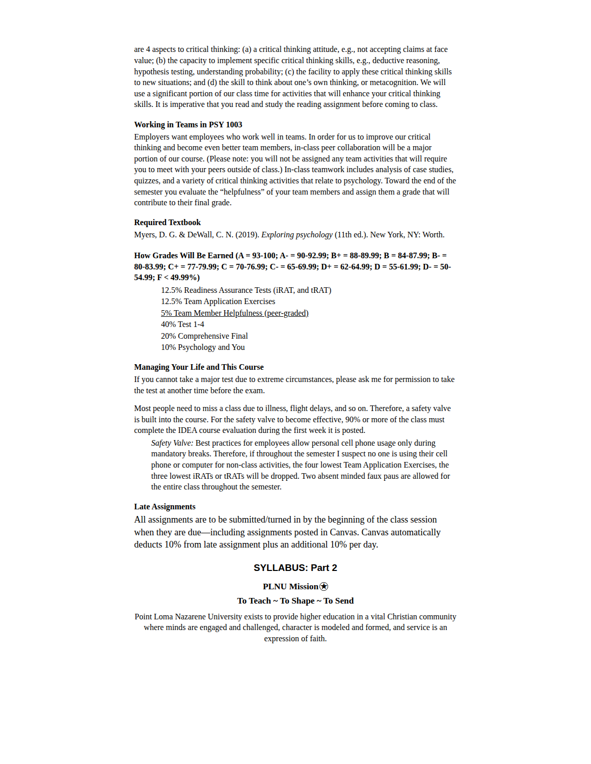are 4 aspects to critical thinking: (a) a critical thinking attitude, e.g., not accepting claims at face value; (b) the capacity to implement specific critical thinking skills, e.g., deductive reasoning, hypothesis testing, understanding probability; (c) the facility to apply these critical thinking skills to new situations; and (d) the skill to think about one’s own thinking, or metacognition. We will use a significant portion of our class time for activities that will enhance your critical thinking skills. It is imperative that you read and study the reading assignment before coming to class.
Working in Teams in PSY 1003
Employers want employees who work well in teams. In order for us to improve our critical thinking and become even better team members, in-class peer collaboration will be a major portion of our course. (Please note: you will not be assigned any team activities that will require you to meet with your peers outside of class.) In-class teamwork includes analysis of case studies, quizzes, and a variety of critical thinking activities that relate to psychology. Toward the end of the semester you evaluate the “helpfulness” of your team members and assign them a grade that will contribute to their final grade.
Required Textbook
Myers, D. G. & DeWall, C. N. (2019). Exploring psychology (11th ed.). New York, NY: Worth.
How Grades Will Be Earned (A = 93-100; A- = 90-92.99; B+ = 88-89.99; B = 84-87.99; B- = 80-83.99; C+ = 77-79.99; C = 70-76.99; C- = 65-69.99; D+ = 62-64.99; D = 55-61.99; D- = 50-54.99; F < 49.99%)
12.5% Readiness Assurance Tests (iRAT, and tRAT)
12.5% Team Application Exercises
5% Team Member Helpfulness (peer-graded)
40% Test 1-4
20% Comprehensive Final
10% Psychology and You
Managing Your Life and This Course
If you cannot take a major test due to extreme circumstances, please ask me for permission to take the test at another time before the exam.
Most people need to miss a class due to illness, flight delays, and so on. Therefore, a safety valve is built into the course. For the safety valve to become effective, 90% or more of the class must complete the IDEA course evaluation during the first week it is posted.
Safety Valve: Best practices for employees allow personal cell phone usage only during mandatory breaks. Therefore, if throughout the semester I suspect no one is using their cell phone or computer for non-class activities, the four lowest Team Application Exercises, the three lowest iRATs or tRATs will be dropped. Two absent minded faux paus are allowed for the entire class throughout the semester.
Late Assignments
All assignments are to be submitted/turned in by the beginning of the class session when they are due—including assignments posted in Canvas. Canvas automatically deducts 10% from late assignment plus an additional 10% per day.
SYLLABUS: Part 2
PLNU Mission★
To Teach ~ To Shape ~ To Send
Point Loma Nazarene University exists to provide higher education in a vital Christian community where minds are engaged and challenged, character is modeled and formed, and service is an expression of faith.